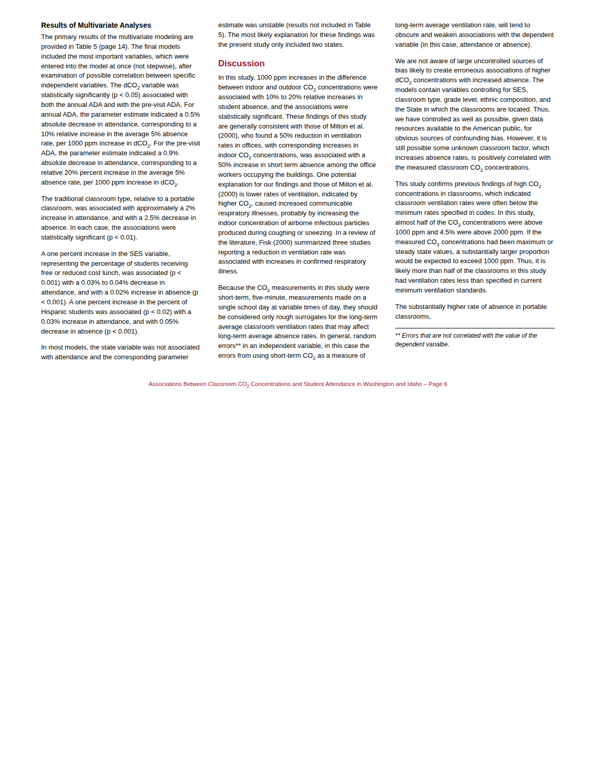Results of Multivariate Analyses
The primary results of the multivariate modeling are provided in Table 5 (page 14). The final models included the most important variables, which were entered into the model at once (not stepwise), after examination of possible correlation between specific independent variables. The dCO2 variable was statistically significantly (p < 0.05) associated with both the annual ADA and with the pre-visit ADA. For annual ADA, the parameter estimate indicated a 0.5% absolute decrease in attendance, corresponding to a 10% relative increase in the average 5% absence rate, per 1000 ppm increase in dCO2. For the pre-visit ADA, the parameter estimate indicated a 0.9% absolute decrease in attendance, corresponding to a relative 20% percent increase in the average 5% absence rate, per 1000 ppm increase in dCO2.
The traditional classroom type, relative to a portable classroom, was associated with approximately a 2% increase in attendance, and with a 2.5% decrease in absence. In each case, the associations were statistically significant (p < 0.01).
A one percent increase in the SES variable, representing the percentage of students receiving free or reduced cost lunch, was associated (p < 0.001) with a 0.03% to 0.04% decrease in attendance, and with a 0.02% increase in absence (p < 0.001). A one percent increase in the percent of Hispanic students was associated (p < 0.02) with a 0.03% increase in attendance, and with 0.05% decrease in absence (p < 0.001).
In most models, the state variable was not associated with attendance and the corresponding parameter estimate was unstable (results not included in Table 5). The most likely explanation for these findings was the present study only included two states.
Discussion
In this study, 1000 ppm increases in the difference between indoor and outdoor CO2 concentrations were associated with 10% to 20% relative increases in student absence, and the associations were statistically significant. These findings of this study are generally consistent with those of Milton et al. (2000), who found a 50% reduction in ventilation rates in offices, with corresponding increases in indoor CO2 concentrations, was associated with a 50% increase in short term absence among the office workers occupying the buildings. One potential explanation for our findings and those of Milton et al. (2000) is lower rates of ventilation, indicated by higher CO2, caused increased communicable respiratory illnesses, probably by increasing the indoor concentration of airborne infectious particles produced during coughing or sneezing. In a review of the literature, Fisk (2000) summarized three studies reporting a reduction in ventilation rate was associated with increases in confirmed respiratory illness.
Because the CO2 measurements in this study were short-term, five-minute, measurements made on a single school day at variable times of day, they should be considered only rough surrogates for the long-term average classroom ventilation rates that may affect long-term average absence rates. In general, random errors** in an independent variable, in this case the errors from using short-term CO2 as a measure of long-term average ventilation rate, will tend to obscure and weaken associations with the dependent variable (in this case, attendance or absence).
We are not aware of large uncontrolled sources of bias likely to create erroneous associations of higher dCO2 concentrations with increased absence. The models contain variables controlling for SES, classroom type, grade level, ethnic composition, and the State in which the classrooms are located. Thus, we have controlled as well as possible, given data resources available to the American public, for obvious sources of confounding bias. However, it is still possible some unknown classroom factor, which increases absence rates, is positively correlated with the measured classroom CO2 concentrations.
This study confirms previous findings of high CO2 concentrations in classrooms, which indicated classroom ventilation rates were often below the minimum rates specified in codes. In this study, almost half of the CO2 concentrations were above 1000 ppm and 4.5% were above 2000 ppm. If the measured CO2 concentrations had been maximum or steady state values, a substantially larger proportion would be expected to exceed 1000 ppm. Thus, it is likely more than half of the classrooms in this study had ventilation rates less than specified in current minimum ventilation standards.
The substantially higher rate of absence in portable classrooms,
** Errors that are not correlated with the value of the dependent varialbe.
Associations Between Classroom CO2 Concentrations and Student Attendance in Washington and Idaho – Page 6